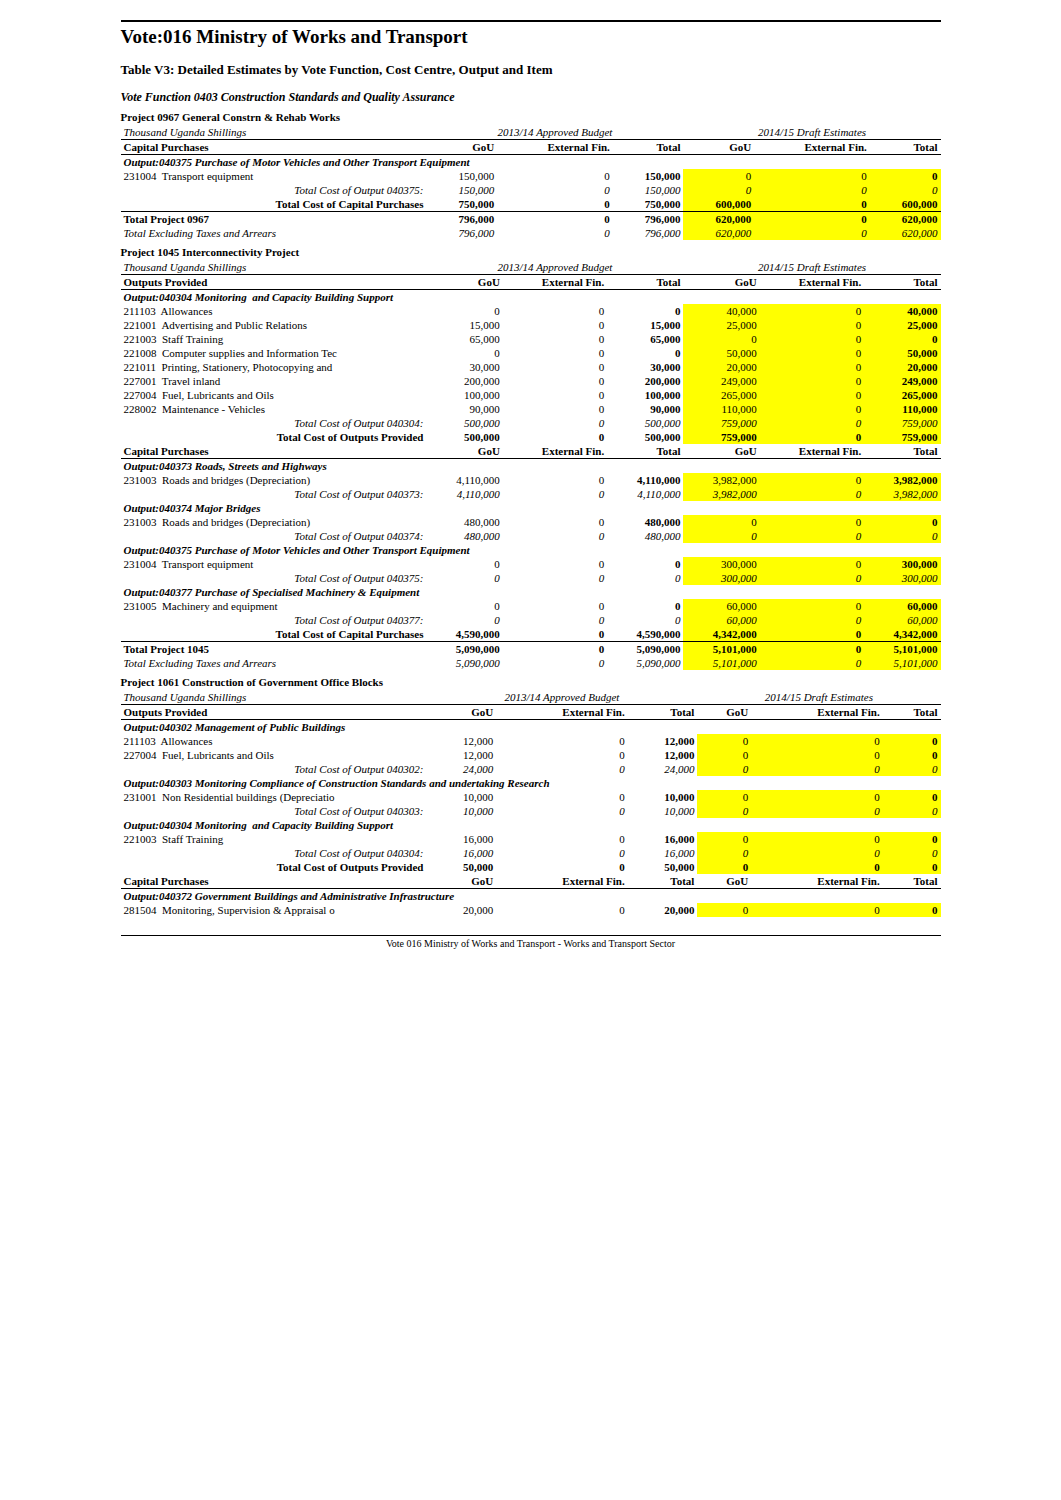Vote:016 Ministry of Works and Transport
Table V3: Detailed Estimates by Vote Function, Cost Centre, Output and Item
Vote Function 0403 Construction Standards and Quality Assurance
Project 0967 General Constrn & Rehab Works
| Thousand Uganda Shillings | 2013/14 Approved Budget | 2014/15 Draft Estimates |
| Capital Purchases | GoU | External Fin. | Total | GoU | External Fin. | Total |
| Output:040375 Purchase of Motor Vehicles and Other Transport Equipment |
| 231004 Transport equipment | 150,000 | 0 | 150,000 | 0 | 0 | 0 |
| Total Cost of Output 040375: | 150,000 | 0 | 150,000 | 0 | 0 | 0 |
| Total Cost of Capital Purchases | 750,000 | 0 | 750,000 | 600,000 | 0 | 600,000 |
| Total Project 0967 | 796,000 | 0 | 796,000 | 620,000 | 0 | 620,000 |
| Total Excluding Taxes and Arrears | 796,000 | 0 | 796,000 | 620,000 | 0 | 620,000 |
Project 1045 Interconnectivity Project
| Thousand Uganda Shillings | 2013/14 Approved Budget | 2014/15 Draft Estimates |
| Outputs Provided | GoU | External Fin. | Total | GoU | External Fin. | Total |
| Output:040304 Monitoring and Capacity Building Support |
| 211103 Allowances | 0 | 0 | 0 | 40,000 | 0 | 40,000 |
| 221001 Advertising and Public Relations | 15,000 | 0 | 15,000 | 25,000 | 0 | 25,000 |
| 221003 Staff Training | 65,000 | 0 | 65,000 | 0 | 0 | 0 |
| 221008 Computer supplies and Information Tec | 0 | 0 | 0 | 50,000 | 0 | 50,000 |
| 221011 Printing, Stationery, Photocopying and | 30,000 | 0 | 30,000 | 20,000 | 0 | 20,000 |
| 227001 Travel inland | 200,000 | 0 | 200,000 | 249,000 | 0 | 249,000 |
| 227004 Fuel, Lubricants and Oils | 100,000 | 0 | 100,000 | 265,000 | 0 | 265,000 |
| 228002 Maintenance - Vehicles | 90,000 | 0 | 90,000 | 110,000 | 0 | 110,000 |
| Total Cost of Output 040304: | 500,000 | 0 | 500,000 | 759,000 | 0 | 759,000 |
| Total Cost of Outputs Provided | 500,000 | 0 | 500,000 | 759,000 | 0 | 759,000 |
| Capital Purchases | GoU | External Fin. | Total | GoU | External Fin. | Total |
| Output:040373 Roads, Streets and Highways |
| 231003 Roads and bridges (Depreciation) | 4,110,000 | 0 | 4,110,000 | 3,982,000 | 0 | 3,982,000 |
| Total Cost of Output 040373: | 4,110,000 | 0 | 4,110,000 | 3,982,000 | 0 | 3,982,000 |
| Output:040374 Major Bridges |
| 231003 Roads and bridges (Depreciation) | 480,000 | 0 | 480,000 | 0 | 0 | 0 |
| Total Cost of Output 040374: | 480,000 | 0 | 480,000 | 0 | 0 | 0 |
| Output:040375 Purchase of Motor Vehicles and Other Transport Equipment |
| 231004 Transport equipment | 0 | 0 | 0 | 300,000 | 0 | 300,000 |
| Total Cost of Output 040375: | 0 | 0 | 0 | 300,000 | 0 | 300,000 |
| Output:040377 Purchase of Specialised Machinery & Equipment |
| 231005 Machinery and equipment | 0 | 0 | 0 | 60,000 | 0 | 60,000 |
| Total Cost of Output 040377: | 0 | 0 | 0 | 60,000 | 0 | 60,000 |
| Total Cost of Capital Purchases | 4,590,000 | 0 | 4,590,000 | 4,342,000 | 0 | 4,342,000 |
| Total Project 1045 | 5,090,000 | 0 | 5,090,000 | 5,101,000 | 0 | 5,101,000 |
| Total Excluding Taxes and Arrears | 5,090,000 | 0 | 5,090,000 | 5,101,000 | 0 | 5,101,000 |
Project 1061 Construction of Government Office Blocks
| Thousand Uganda Shillings | 2013/14 Approved Budget | 2014/15 Draft Estimates |
| Outputs Provided | GoU | External Fin. | Total | GoU | External Fin. | Total |
| Output:040302 Management of Public Buildings |
| 211103 Allowances | 12,000 | 0 | 12,000 | 0 | 0 | 0 |
| 227004 Fuel, Lubricants and Oils | 12,000 | 0 | 12,000 | 0 | 0 | 0 |
| Total Cost of Output 040302: | 24,000 | 0 | 24,000 | 0 | 0 | 0 |
| Output:040303 Monitoring Compliance of Construction Standards and undertaking Research |
| 231001 Non Residential buildings (Depreciatio | 10,000 | 0 | 10,000 | 0 | 0 | 0 |
| Total Cost of Output 040303: | 10,000 | 0 | 10,000 | 0 | 0 | 0 |
| Output:040304 Monitoring and Capacity Building Support |
| 221003 Staff Training | 16,000 | 0 | 16,000 | 0 | 0 | 0 |
| Total Cost of Output 040304: | 16,000 | 0 | 16,000 | 0 | 0 | 0 |
| Total Cost of Outputs Provided | 50,000 | 0 | 50,000 | 0 | 0 | 0 |
| Capital Purchases | GoU | External Fin. | Total | GoU | External Fin. | Total |
| Output:040372 Government Buildings and Administrative Infrastructure |
| 281504 Monitoring, Supervision & Appraisal o | 20,000 | 0 | 20,000 | 0 | 0 | 0 |
Vote 016 Ministry of Works and Transport - Works and Transport Sector